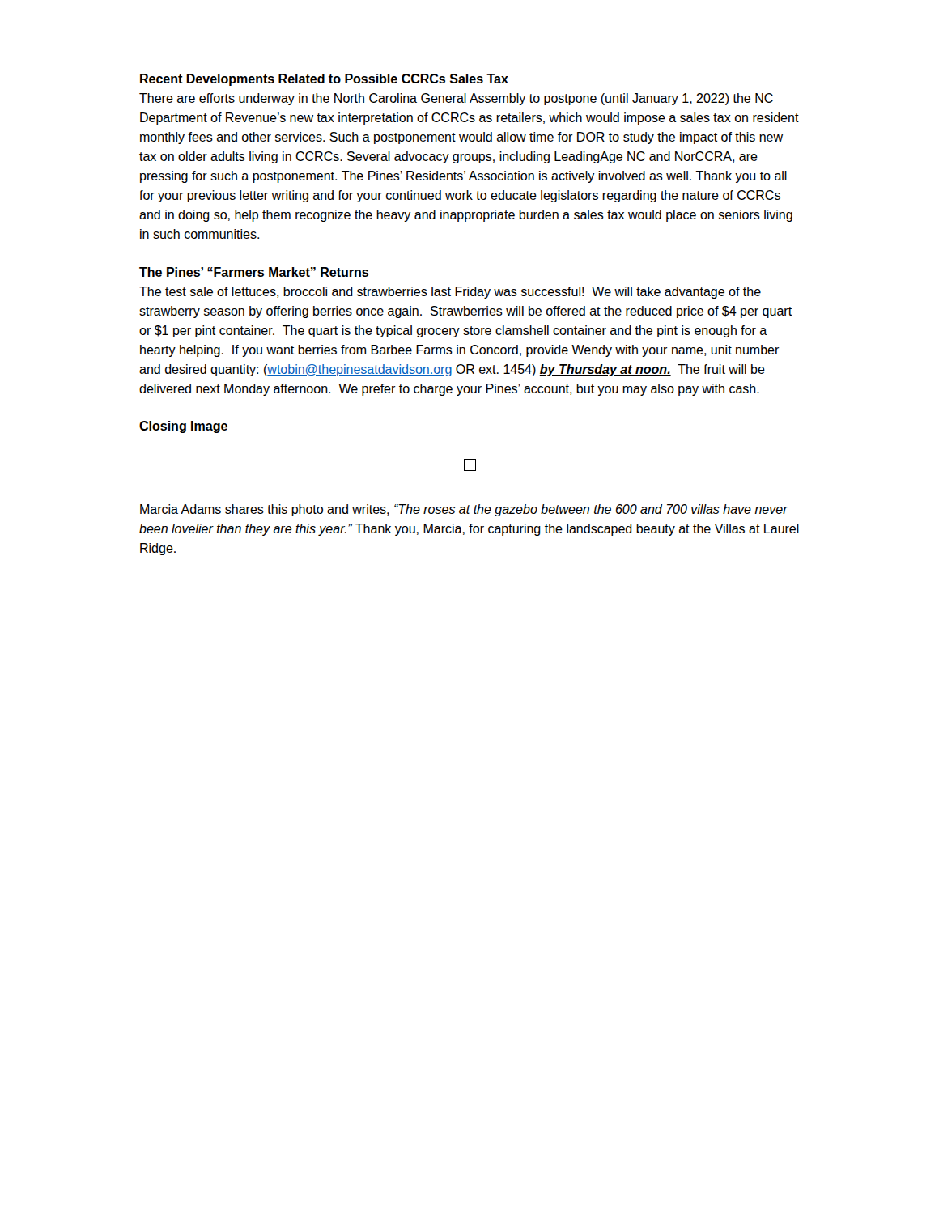Recent Developments Related to Possible CCRCs Sales Tax
There are efforts underway in the North Carolina General Assembly to postpone (until January 1, 2022) the NC Department of Revenue’s new tax interpretation of CCRCs as retailers, which would impose a sales tax on resident monthly fees and other services. Such a postponement would allow time for DOR to study the impact of this new tax on older adults living in CCRCs. Several advocacy groups, including LeadingAge NC and NorCCRA, are pressing for such a postponement. The Pines’ Residents’ Association is actively involved as well. Thank you to all for your previous letter writing and for your continued work to educate legislators regarding the nature of CCRCs and in doing so, help them recognize the heavy and inappropriate burden a sales tax would place on seniors living in such communities.
The Pines’ “Farmers Market” Returns
The test sale of lettuces, broccoli and strawberries last Friday was successful! We will take advantage of the strawberry season by offering berries once again. Strawberries will be offered at the reduced price of $4 per quart or $1 per pint container. The quart is the typical grocery store clamshell container and the pint is enough for a hearty helping. If you want berries from Barbee Farms in Concord, provide Wendy with your name, unit number and desired quantity: (wtobin@thepinesatdavidson.org OR ext. 1454) by Thursday at noon. The fruit will be delivered next Monday afternoon. We prefer to charge your Pines’ account, but you may also pay with cash.
Closing Image
Marcia Adams shares this photo and writes, “The roses at the gazebo between the 600 and 700 villas have never been lovelier than they are this year.” Thank you, Marcia, for capturing the landscaped beauty at the Villas at Laurel Ridge.